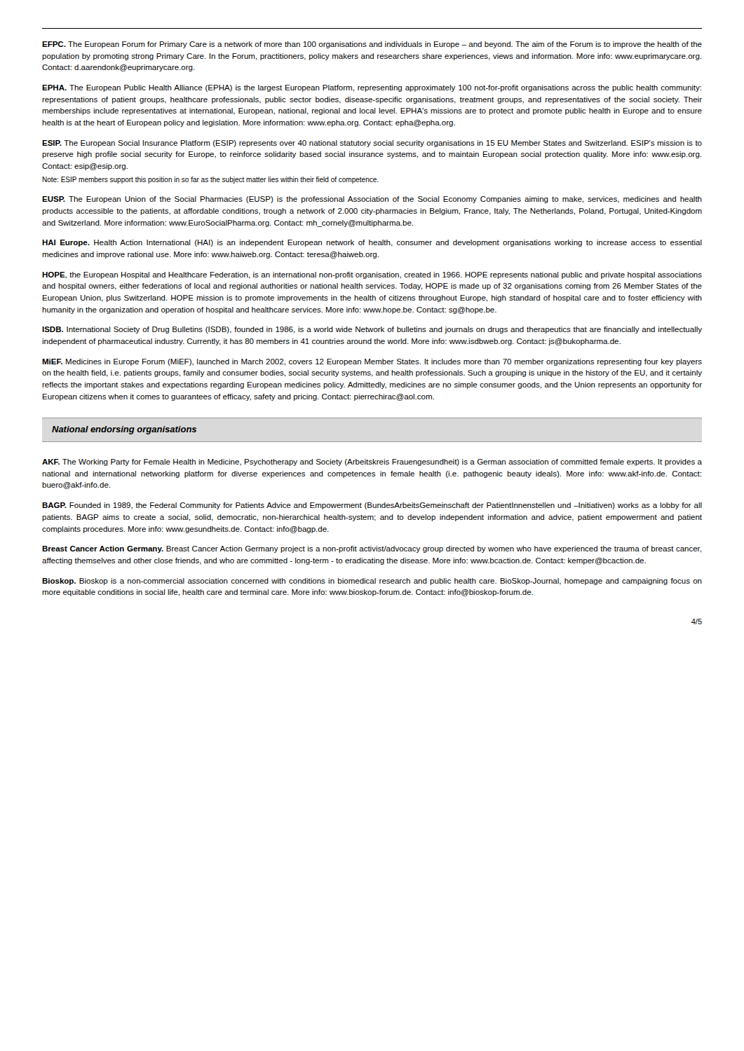EFPC. The European Forum for Primary Care is a network of more than 100 organisations and individuals in Europe – and beyond. The aim of the Forum is to improve the health of the population by promoting strong Primary Care. In the Forum, practitioners, policy makers and researchers share experiences, views and information. More info: www.euprimarycare.org. Contact: d.aarendonk@euprimarycare.org.
EPHA. The European Public Health Alliance (EPHA) is the largest European Platform, representing approximately 100 not-for-profit organisations across the public health community: representations of patient groups, healthcare professionals, public sector bodies, disease-specific organisations, treatment groups, and representatives of the social society. Their memberships include representatives at international, European, national, regional and local level. EPHA's missions are to protect and promote public health in Europe and to ensure health is at the heart of European policy and legislation. More information: www.epha.org. Contact: epha@epha.org.
ESIP. The European Social Insurance Platform (ESIP) represents over 40 national statutory social security organisations in 15 EU Member States and Switzerland. ESIP's mission is to preserve high profile social security for Europe, to reinforce solidarity based social insurance systems, and to maintain European social protection quality. More info: www.esip.org. Contact: esip@esip.org.
Note: ESIP members support this position in so far as the subject matter lies within their field of competence.
EUSP. The European Union of the Social Pharmacies (EUSP) is the professional Association of the Social Economy Companies aiming to make, services, medicines and health products accessible to the patients, at affordable conditions, trough a network of 2.000 city-pharmacies in Belgium, France, Italy, The Netherlands, Poland, Portugal, United-Kingdom and Switzerland. More information: www.EuroSocialPharma.org. Contact: mh_cornely@multipharma.be.
HAI Europe. Health Action International (HAI) is an independent European network of health, consumer and development organisations working to increase access to essential medicines and improve rational use. More info: www.haiweb.org. Contact: teresa@haiweb.org.
HOPE, the European Hospital and Healthcare Federation, is an international non-profit organisation, created in 1966. HOPE represents national public and private hospital associations and hospital owners, either federations of local and regional authorities or national health services. Today, HOPE is made up of 32 organisations coming from 26 Member States of the European Union, plus Switzerland. HOPE mission is to promote improvements in the health of citizens throughout Europe, high standard of hospital care and to foster efficiency with humanity in the organization and operation of hospital and healthcare services. More info: www.hope.be. Contact: sg@hope.be.
ISDB. International Society of Drug Bulletins (ISDB), founded in 1986, is a world wide Network of bulletins and journals on drugs and therapeutics that are financially and intellectually independent of pharmaceutical industry. Currently, it has 80 members in 41 countries around the world. More info: www.isdbweb.org. Contact: js@bukopharma.de.
MiEF. Medicines in Europe Forum (MiEF), launched in March 2002, covers 12 European Member States. It includes more than 70 member organizations representing four key players on the health field, i.e. patients groups, family and consumer bodies, social security systems, and health professionals. Such a grouping is unique in the history of the EU, and it certainly reflects the important stakes and expectations regarding European medicines policy. Admittedly, medicines are no simple consumer goods, and the Union represents an opportunity for European citizens when it comes to guarantees of efficacy, safety and pricing. Contact: pierrechirac@aol.com.
National endorsing organisations
AKF. The Working Party for Female Health in Medicine, Psychotherapy and Society (Arbeitskreis Frauengesundheit) is a German association of committed female experts. It provides a national and international networking platform for diverse experiences and competences in female health (i.e. pathogenic beauty ideals). More info: www.akf-info.de. Contact: buero@akf-info.de.
BAGP. Founded in 1989, the Federal Community for Patients Advice and Empowerment (BundesArbeitsGemeinschaft der PatientInnenstellen und –Initiativen) works as a lobby for all patients. BAGP aims to create a social, solid, democratic, non-hierarchical health-system; and to develop independent information and advice, patient empowerment and patient complaints procedures. More info: www.gesundheits.de. Contact: info@bagp.de.
Breast Cancer Action Germany. Breast Cancer Action Germany project is a non-profit activist/advocacy group directed by women who have experienced the trauma of breast cancer, affecting themselves and other close friends, and who are committed - long-term - to eradicating the disease. More info: www.bcaction.de. Contact: kemper@bcaction.de.
Bioskop. Bioskop is a non-commercial association concerned with conditions in biomedical research and public health care. BioSkop-Journal, homepage and campaigning focus on more equitable conditions in social life, health care and terminal care. More info: www.bioskop-forum.de. Contact: info@bioskop-forum.de.
4/5